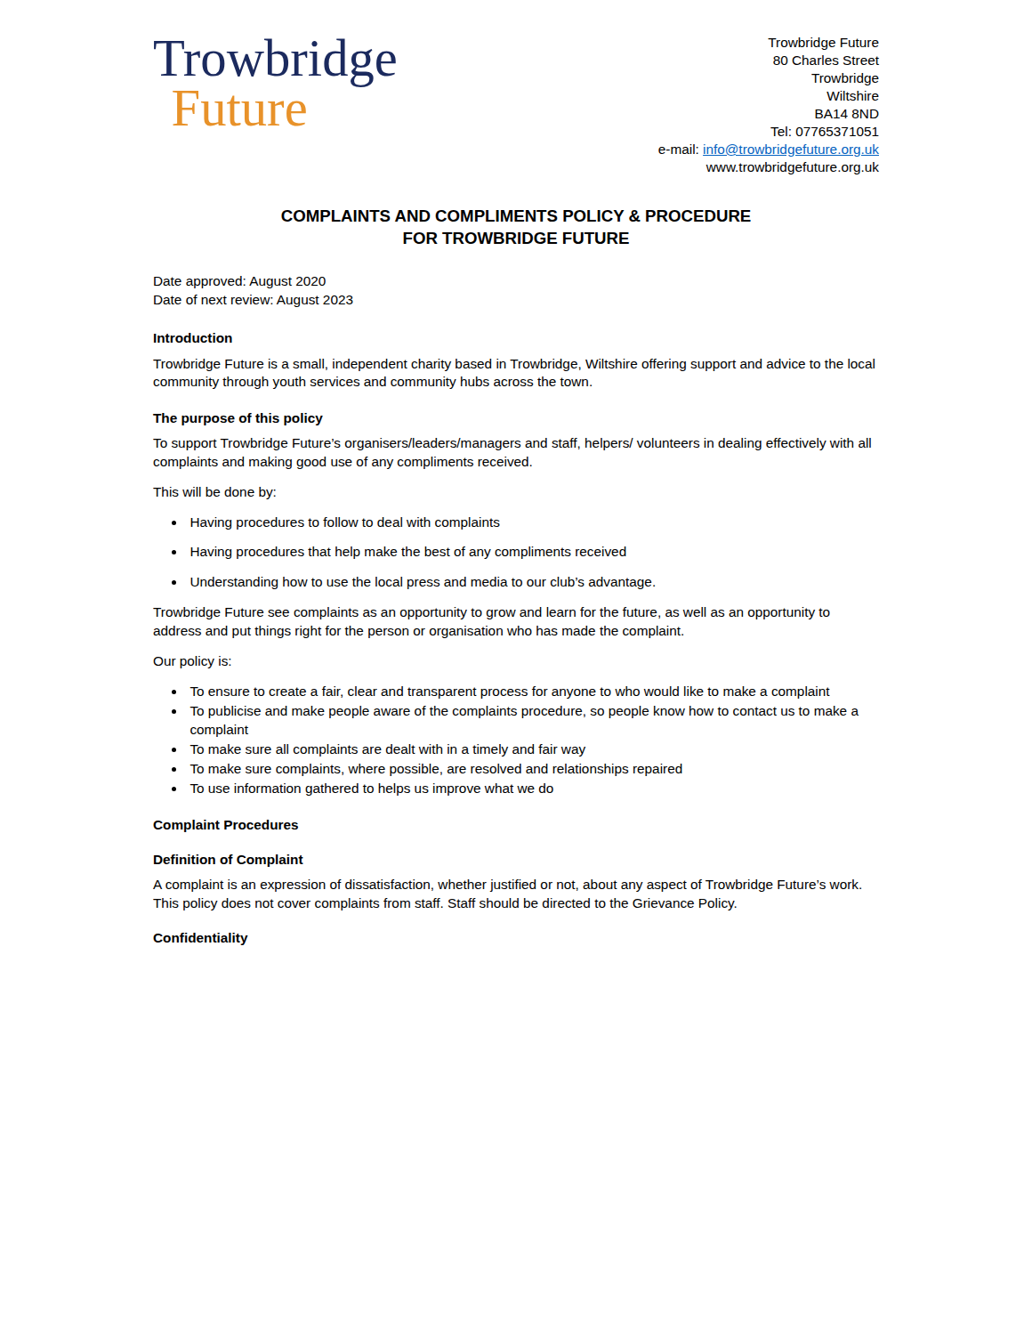Trowbridge Future
Trowbridge Future
80 Charles Street
Trowbridge
Wiltshire
BA14 8ND
Tel: 07765371051
e-mail: info@trowbridgefuture.org.uk
www.trowbridgefuture.org.uk
COMPLAINTS AND COMPLIMENTS POLICY & PROCEDURE
FOR TROWBRIDGE FUTURE
Date approved: August 2020
Date of next review: August 2023
Introduction
Trowbridge Future is a small, independent charity based in Trowbridge, Wiltshire offering support and advice to the local community through youth services and community hubs across the town.
The purpose of this policy
To support Trowbridge Future’s organisers/leaders/managers and staff, helpers/ volunteers in dealing effectively with all complaints and making good use of any compliments received.
This will be done by:
Having procedures to follow to deal with complaints
Having procedures that help make the best of any compliments received
Understanding how to use the local press and media to our club’s advantage.
Trowbridge Future see complaints as an opportunity to grow and learn for the future, as well as an opportunity to address and put things right for the person or organisation who has made the complaint.
Our policy is:
To ensure to create a fair, clear and transparent process for anyone to who would like to make a complaint
To publicise and make people aware of the complaints procedure, so people know how to contact us to make a complaint
To make sure all complaints are dealt with in a timely and fair way
To make sure complaints, where possible, are resolved and relationships repaired
To use information gathered to helps us improve what we do
Complaint Procedures
Definition of Complaint
A complaint is an expression of dissatisfaction, whether justified or not, about any aspect of Trowbridge Future’s work. This policy does not cover complaints from staff. Staff should be directed to the Grievance Policy.
Confidentiality